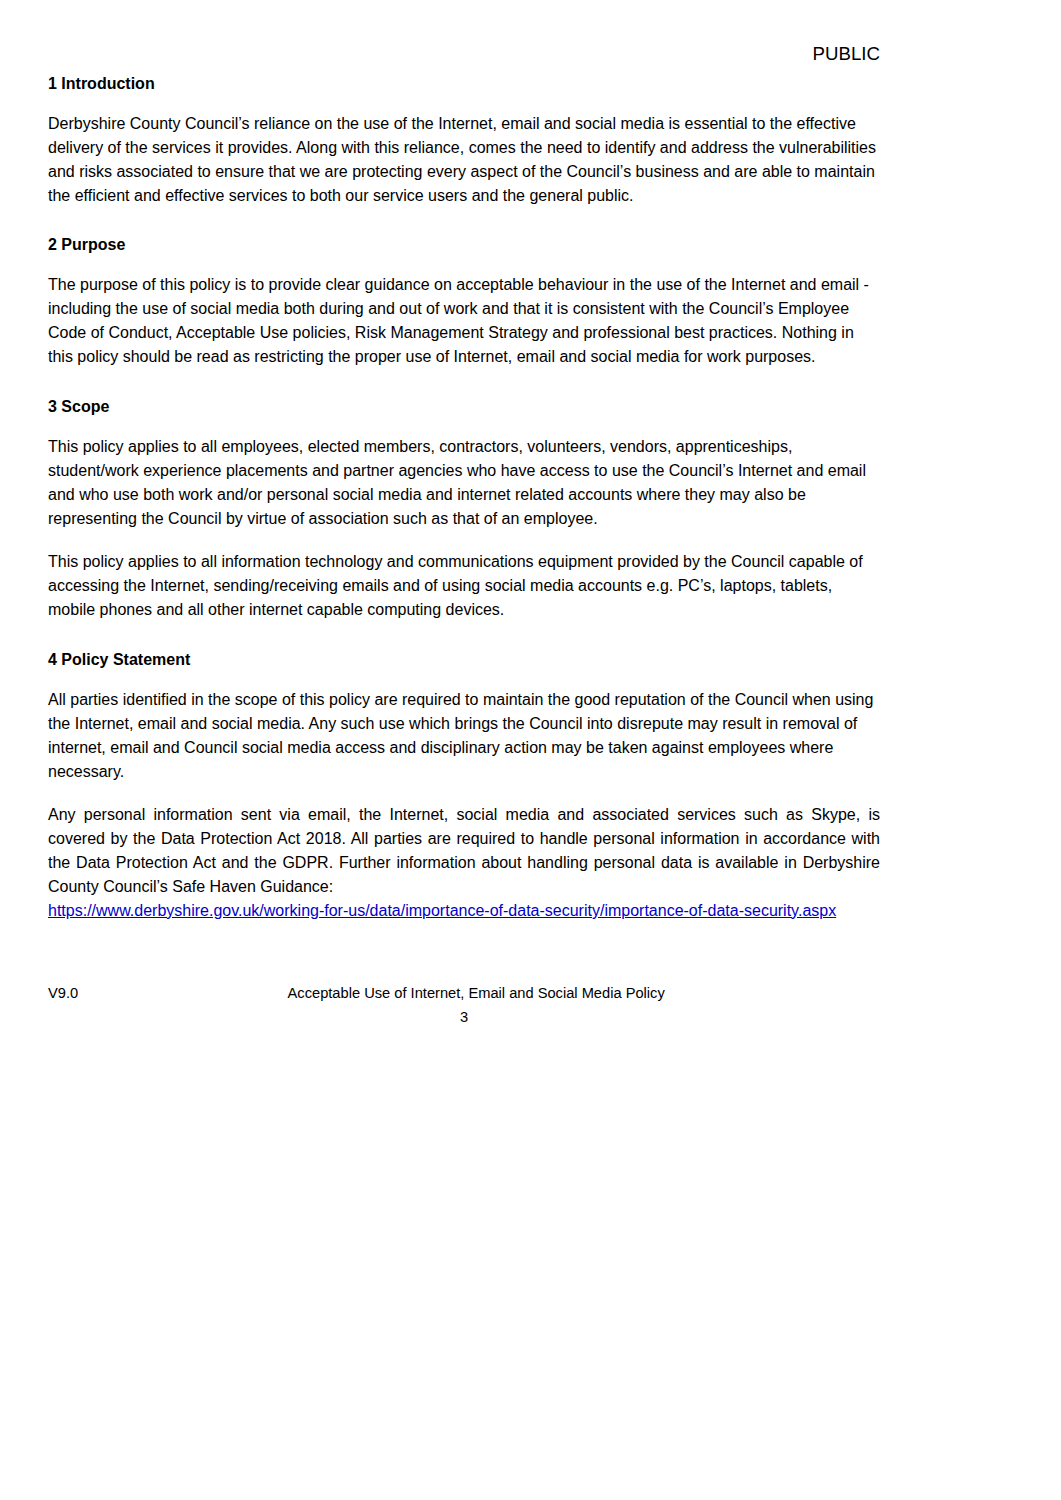PUBLIC
1 Introduction
Derbyshire County Council’s reliance on the use of the Internet, email and social media is essential to the effective delivery of the services it provides. Along with this reliance, comes the need to identify and address the vulnerabilities and risks associated to ensure that we are protecting every aspect of the Council’s business and are able to maintain the efficient and effective services to both our service users and the general public.
2 Purpose
The purpose of this policy is to provide clear guidance on acceptable behaviour in the use of the Internet and email - including the use of social media both during and out of work and that it is consistent with the Council’s Employee Code of Conduct, Acceptable Use policies, Risk Management Strategy and professional best practices. Nothing in this policy should be read as restricting the proper use of Internet, email and social media for work purposes.
3 Scope
This policy applies to all employees, elected members, contractors, volunteers, vendors, apprenticeships, student/work experience placements and partner agencies who have access to use the Council’s Internet and email and who use both work and/or personal social media and internet related accounts where they may also be representing the Council by virtue of association such as that of an employee.
This policy applies to all information technology and communications equipment provided by the Council capable of accessing the Internet, sending/receiving emails and of using social media accounts e.g. PC’s, laptops, tablets, mobile phones and all other internet capable computing devices.
4 Policy Statement
All parties identified in the scope of this policy are required to maintain the good reputation of the Council when using the Internet, email and social media. Any such use which brings the Council into disrepute may result in removal of internet, email and Council social media access and disciplinary action may be taken against employees where necessary.
Any personal information sent via email, the Internet, social media and associated services such as Skype, is covered by the Data Protection Act 2018. All parties are required to handle personal information in accordance with the Data Protection Act and the GDPR. Further information about handling personal data is available in Derbyshire County Council’s Safe Haven Guidance:
https://www.derbyshire.gov.uk/working-for-us/data/importance-of-data-security/importance-of-data-security.aspx
V9.0 Acceptable Use of Internet, Email and Social Media Policy
3